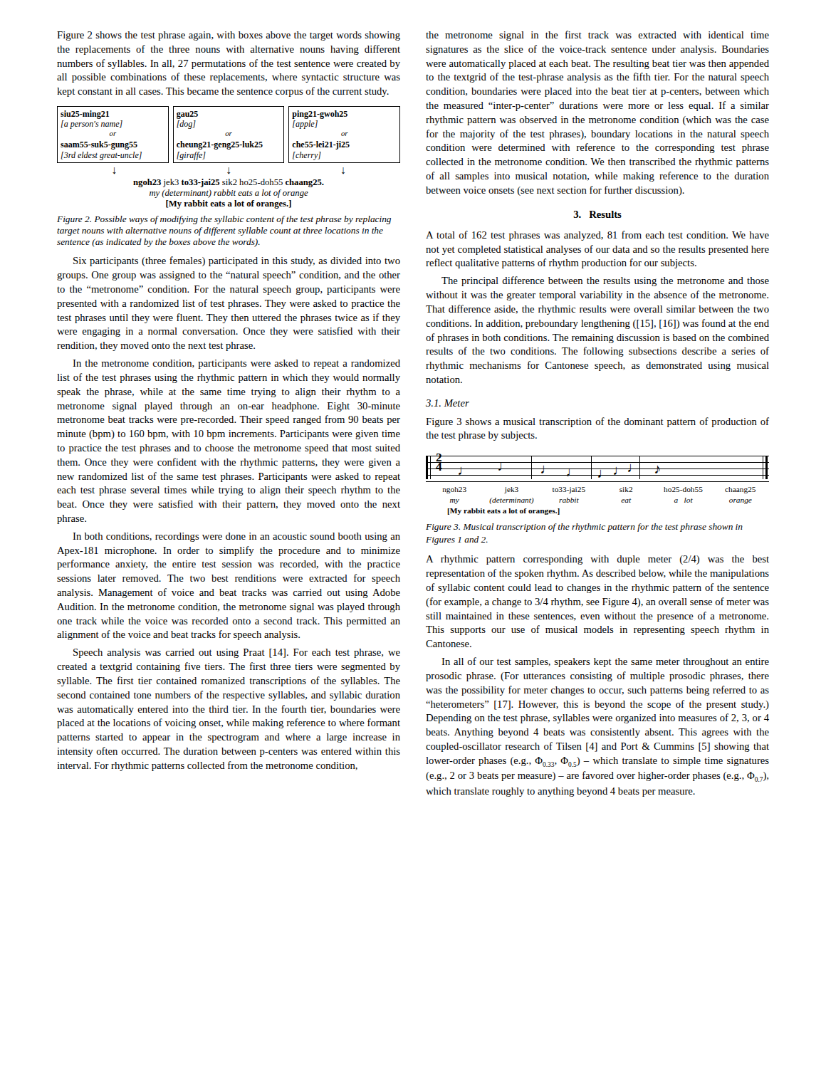Figure 2 shows the test phrase again, with boxes above the target words showing the replacements of the three nouns with alternative nouns having different numbers of syllables. In all, 27 permutations of the test sentence were created by all possible combinations of these replacements, where syntactic structure was kept constant in all cases. This became the sentence corpus of the current study.
siu25-ming21
[a person's name] or saam55-suk5-gung55
[3rd eldest great-uncle]
gau25
[dog] or cheung21-geng25-luk25
[giraffe]
ping21-gwoh25
[apple] or che55-lei21-ji25
[cherry]
↓↓↓
ngoh23 jek3 to33-jai25 sik2 ho25-doh55 chaang25.
my (determinant) rabbit eats a lot of orange
[My rabbit eats a lot of oranges.]
Figure 2. Possible ways of modifying the syllabic content of the test phrase by replacing target nouns with alternative nouns of different syllable count at three locations in the sentence (as indicated by the boxes above the words).
Six participants (three females) participated in this study, as divided into two groups. One group was assigned to the “natural speech” condition, and the other to the “metronome” condition. For the natural speech group, participants were presented with a randomized list of test phrases. They were asked to practice the test phrases until they were fluent. They then uttered the phrases twice as if they were engaging in a normal conversation. Once they were satisfied with their rendition, they moved onto the next test phrase.
In the metronome condition, participants were asked to repeat a randomized list of the test phrases using the rhythmic pattern in which they would normally speak the phrase, while at the same time trying to align their rhythm to a metronome signal played through an on-ear headphone. Eight 30-minute metronome beat tracks were pre-recorded. Their speed ranged from 90 beats per minute (bpm) to 160 bpm, with 10 bpm increments. Participants were given time to practice the test phrases and to choose the metronome speed that most suited them. Once they were confident with the rhythmic patterns, they were given a new randomized list of the same test phrases. Participants were asked to repeat each test phrase several times while trying to align their speech rhythm to the beat. Once they were satisfied with their pattern, they moved onto the next phrase.
In both conditions, recordings were done in an acoustic sound booth using an Apex-181 microphone. In order to simplify the procedure and to minimize performance anxiety, the entire test session was recorded, with the practice sessions later removed. The two best renditions were extracted for speech analysis. Management of voice and beat tracks was carried out using Adobe Audition. In the metronome condition, the metronome signal was played through one track while the voice was recorded onto a second track. This permitted an alignment of the voice and beat tracks for speech analysis.
Speech analysis was carried out using Praat [14]. For each test phrase, we created a textgrid containing five tiers. The first three tiers were segmented by syllable. The first tier contained romanized transcriptions of the syllables. The second contained tone numbers of the respective syllables, and syllabic duration was automatically entered into the third tier. In the fourth tier, boundaries were placed at the locations of voicing onset, while making reference to where formant patterns started to appear in the spectrogram and where a large increase in intensity often occurred. The duration between p-centers was entered within this interval. For rhythmic patterns collected from the metronome condition,
the metronome signal in the first track was extracted with identical time signatures as the slice of the voice-track sentence under analysis. Boundaries were automatically placed at each beat. The resulting beat tier was then appended to the textgrid of the test-phrase analysis as the fifth tier. For the natural speech condition, boundaries were placed into the beat tier at p-centers, between which the measured “inter-p-center” durations were more or less equal. If a similar rhythmic pattern was observed in the metronome condition (which was the case for the majority of the test phrases), boundary locations in the natural speech condition were determined with reference to the corresponding test phrase collected in the metronome condition. We then transcribed the rhythmic patterns of all samples into musical notation, while making reference to the duration between voice onsets (see next section for further discussion).
3. Results
A total of 162 test phrases was analyzed, 81 from each test condition. We have not yet completed statistical analyses of our data and so the results presented here reflect qualitative patterns of rhythm production for our subjects.
The principal difference between the results using the metronome and those without it was the greater temporal variability in the absence of the metronome. That difference aside, the rhythmic results were overall similar between the two conditions. In addition, preboundary lengthening ([15], [16]) was found at the end of phrases in both conditions. The remaining discussion is based on the combined results of the two conditions. The following subsections describe a series of rhythmic mechanisms for Cantonese speech, as demonstrated using musical notation.
3.1. Meter
Figure 3 shows a musical transcription of the dominant pattern of production of the test phrase by subjects.
2
4
♩
♩
♩
♩
♩
♩
♩
♪
ngoh23 my
jek3(determinant)
to33-jai25 rabbit
sik2 eat
ho25-doh55 a lot
chaang25 orange
[My rabbit eats a lot of oranges.]
Figure 3. Musical transcription of the rhythmic pattern for the test phrase shown in Figures 1 and 2.
A rhythmic pattern corresponding with duple meter (2/4) was the best representation of the spoken rhythm. As described below, while the manipulations of syllabic content could lead to changes in the rhythmic pattern of the sentence (for example, a change to 3/4 rhythm, see Figure 4), an overall sense of meter was still maintained in these sentences, even without the presence of a metronome. This supports our use of musical models in representing speech rhythm in Cantonese.
In all of our test samples, speakers kept the same meter throughout an entire prosodic phrase. (For utterances consisting of multiple prosodic phrases, there was the possibility for meter changes to occur, such patterns being referred to as “heterometers” [17]. However, this is beyond the scope of the present study.) Depending on the test phrase, syllables were organized into measures of 2, 3, or 4 beats. Anything beyond 4 beats was consistently absent. This agrees with the coupled-oscillator research of Tilsen [4] and Port & Cummins [5] showing that lower-order phases (e.g., Φ0.33, Φ0.5) – which translate to simple time signatures (e.g., 2 or 3 beats per measure) – are favored over higher-order phases (e.g., Φ0.7), which translate roughly to anything beyond 4 beats per measure.